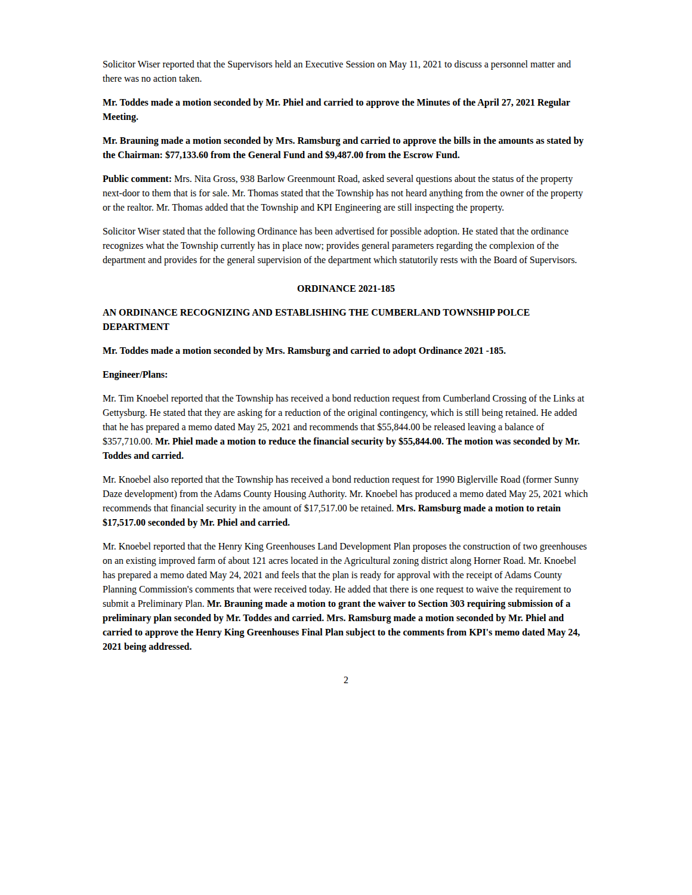Solicitor Wiser reported that the Supervisors held an Executive Session on May 11, 2021 to discuss a personnel matter and there was no action taken.
Mr. Toddes made a motion seconded by Mr. Phiel and carried to approve the Minutes of the April 27, 2021 Regular Meeting.
Mr. Brauning made a motion seconded by Mrs. Ramsburg and carried to approve the bills in the amounts as stated by the Chairman: $77,133.60 from the General Fund and $9,487.00 from the Escrow Fund.
Public comment: Mrs. Nita Gross, 938 Barlow Greenmount Road, asked several questions about the status of the property next-door to them that is for sale. Mr. Thomas stated that the Township has not heard anything from the owner of the property or the realtor. Mr. Thomas added that the Township and KPI Engineering are still inspecting the property.
Solicitor Wiser stated that the following Ordinance has been advertised for possible adoption. He stated that the ordinance recognizes what the Township currently has in place now; provides general parameters regarding the complexion of the department and provides for the general supervision of the department which statutorily rests with the Board of Supervisors.
ORDINANCE 2021-185
AN ORDINANCE RECOGNIZING AND ESTABLISHING THE CUMBERLAND TOWNSHIP POLCE DEPARTMENT
Mr. Toddes made a motion seconded by Mrs. Ramsburg and carried to adopt Ordinance 2021 -185.
Engineer/Plans:
Mr. Tim Knoebel reported that the Township has received a bond reduction request from Cumberland Crossing of the Links at Gettysburg. He stated that they are asking for a reduction of the original contingency, which is still being retained. He added that he has prepared a memo dated May 25, 2021 and recommends that $55,844.00 be released leaving a balance of $357,710.00. Mr. Phiel made a motion to reduce the financial security by $55,844.00. The motion was seconded by Mr. Toddes and carried.
Mr. Knoebel also reported that the Township has received a bond reduction request for 1990 Biglerville Road (former Sunny Daze development) from the Adams County Housing Authority. Mr. Knoebel has produced a memo dated May 25, 2021 which recommends that financial security in the amount of $17,517.00 be retained. Mrs. Ramsburg made a motion to retain $17,517.00 seconded by Mr. Phiel and carried.
Mr. Knoebel reported that the Henry King Greenhouses Land Development Plan proposes the construction of two greenhouses on an existing improved farm of about 121 acres located in the Agricultural zoning district along Horner Road. Mr. Knoebel has prepared a memo dated May 24, 2021 and feels that the plan is ready for approval with the receipt of Adams County Planning Commission's comments that were received today. He added that there is one request to waive the requirement to submit a Preliminary Plan. Mr. Brauning made a motion to grant the waiver to Section 303 requiring submission of a preliminary plan seconded by Mr. Toddes and carried. Mrs. Ramsburg made a motion seconded by Mr. Phiel and carried to approve the Henry King Greenhouses Final Plan subject to the comments from KPI's memo dated May 24, 2021 being addressed.
2